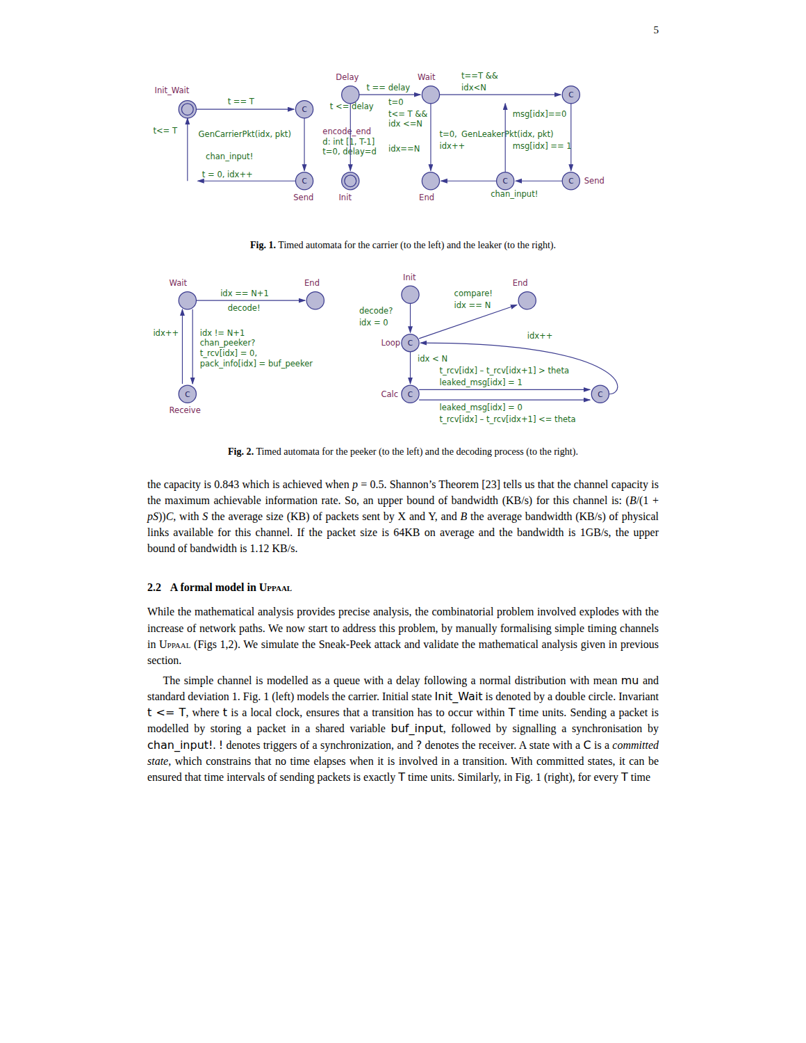5
Init_Wait C C Send t == T GenCarrierPkt(idx, pkt) chan_input! t = 0, idx++ t<= T Delay Wait C Init End C C Send t == delay t=0 t==T && idx<N t <= delay t<= T && idx <=N encode_end d: int [1, T-1] t=0, delay=d idx==N msg[idx]==0 t=0, GenLeakerPkt(idx, pkt) idx++ msg[idx] == 1 chan_input!
Fig. 1. Timed automata for the carrier (to the left) and the leaker (to the right).
Wait End C Receive idx == N+1 decode! idx != N+1 chan_peeker? t_rcv[idx] = 0, pack_info[idx] = buf_peeker idx++ Init End C Loop C Calc C decode? idx = 0 compare! idx == N idx < N t_rcv[idx] – t_rcv[idx+1] > theta leaked_msg[idx] = 1 leaked_msg[idx] = 0 t_rcv[idx] – t_rcv[idx+1] <= theta idx++
Fig. 2. Timed automata for the peeker (to the left) and the decoding process (to the right).
the capacity is 0.843 which is achieved when p = 0.5. Shannon’s Theorem [23] tells us that the channel capacity is the maximum achievable information rate. So, an upper bound of bandwidth (KB/s) for this channel is: (B/(1 + pS))C, with S the average size (KB) of packets sent by X and Y, and B the average bandwidth (KB/s) of physical links available for this channel. If the packet size is 64KB on average and the bandwidth is 1GB/s, the upper bound of bandwidth is 1.12 KB/s.
2.2 A formal model in Uppaal
While the mathematical analysis provides precise analysis, the combinatorial problem involved explodes with the increase of network paths. We now start to address this problem, by manually formalising simple timing channels in Uppaal (Figs 1,2). We simulate the Sneak-Peek attack and validate the mathematical analysis given in previous section.
The simple channel is modelled as a queue with a delay following a normal distribution with mean mu and standard deviation 1. Fig. 1 (left) models the carrier. Initial state Init_Wait is denoted by a double circle. Invariant t <= T, where t is a local clock, ensures that a transition has to occur within T time units. Sending a packet is modelled by storing a packet in a shared variable buf_input, followed by signalling a synchronisation by chan_input!. ! denotes triggers of a synchronization, and ? denotes the receiver. A state with a C is a committed state, which constrains that no time elapses when it is involved in a transition. With committed states, it can be ensured that time intervals of sending packets is exactly T time units. Similarly, in Fig. 1 (right), for every T time